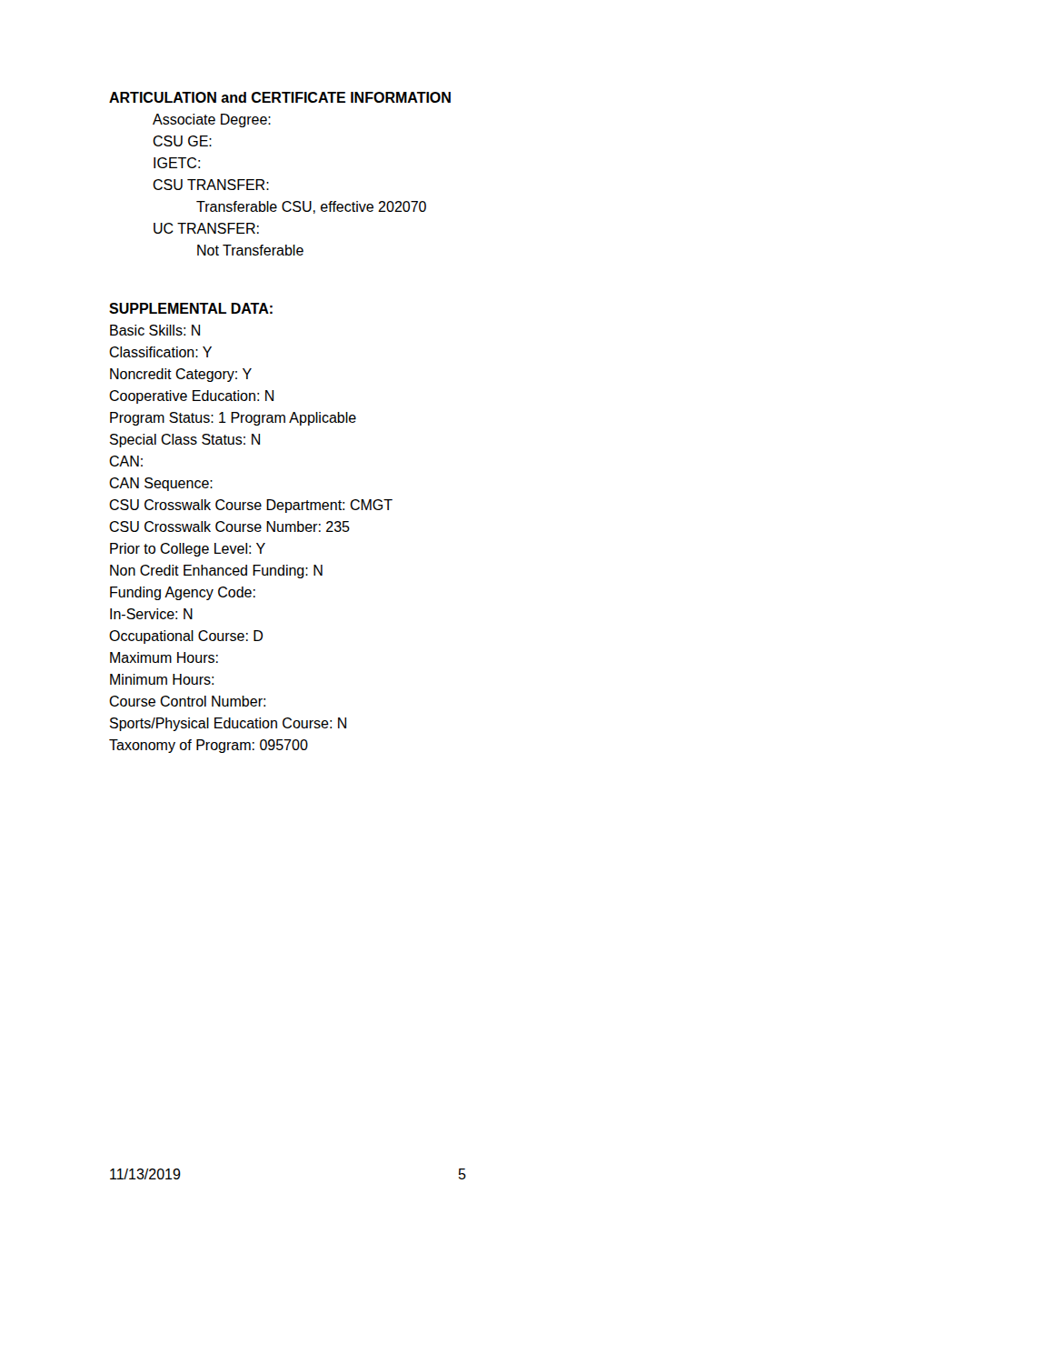ARTICULATION and CERTIFICATE INFORMATION
Associate Degree:
CSU GE:
IGETC:
CSU TRANSFER:
Transferable CSU, effective 202070
UC TRANSFER:
Not Transferable
SUPPLEMENTAL DATA:
Basic Skills: N
Classification: Y
Noncredit Category: Y
Cooperative Education: N
Program Status: 1 Program Applicable
Special Class Status: N
CAN:
CAN Sequence:
CSU Crosswalk Course Department: CMGT
CSU Crosswalk Course Number: 235
Prior to College Level: Y
Non Credit Enhanced Funding: N
Funding Agency Code:
In-Service: N
Occupational Course: D
Maximum Hours:
Minimum Hours:
Course Control Number:
Sports/Physical Education Course: N
Taxonomy of Program: 095700
11/13/2019 5